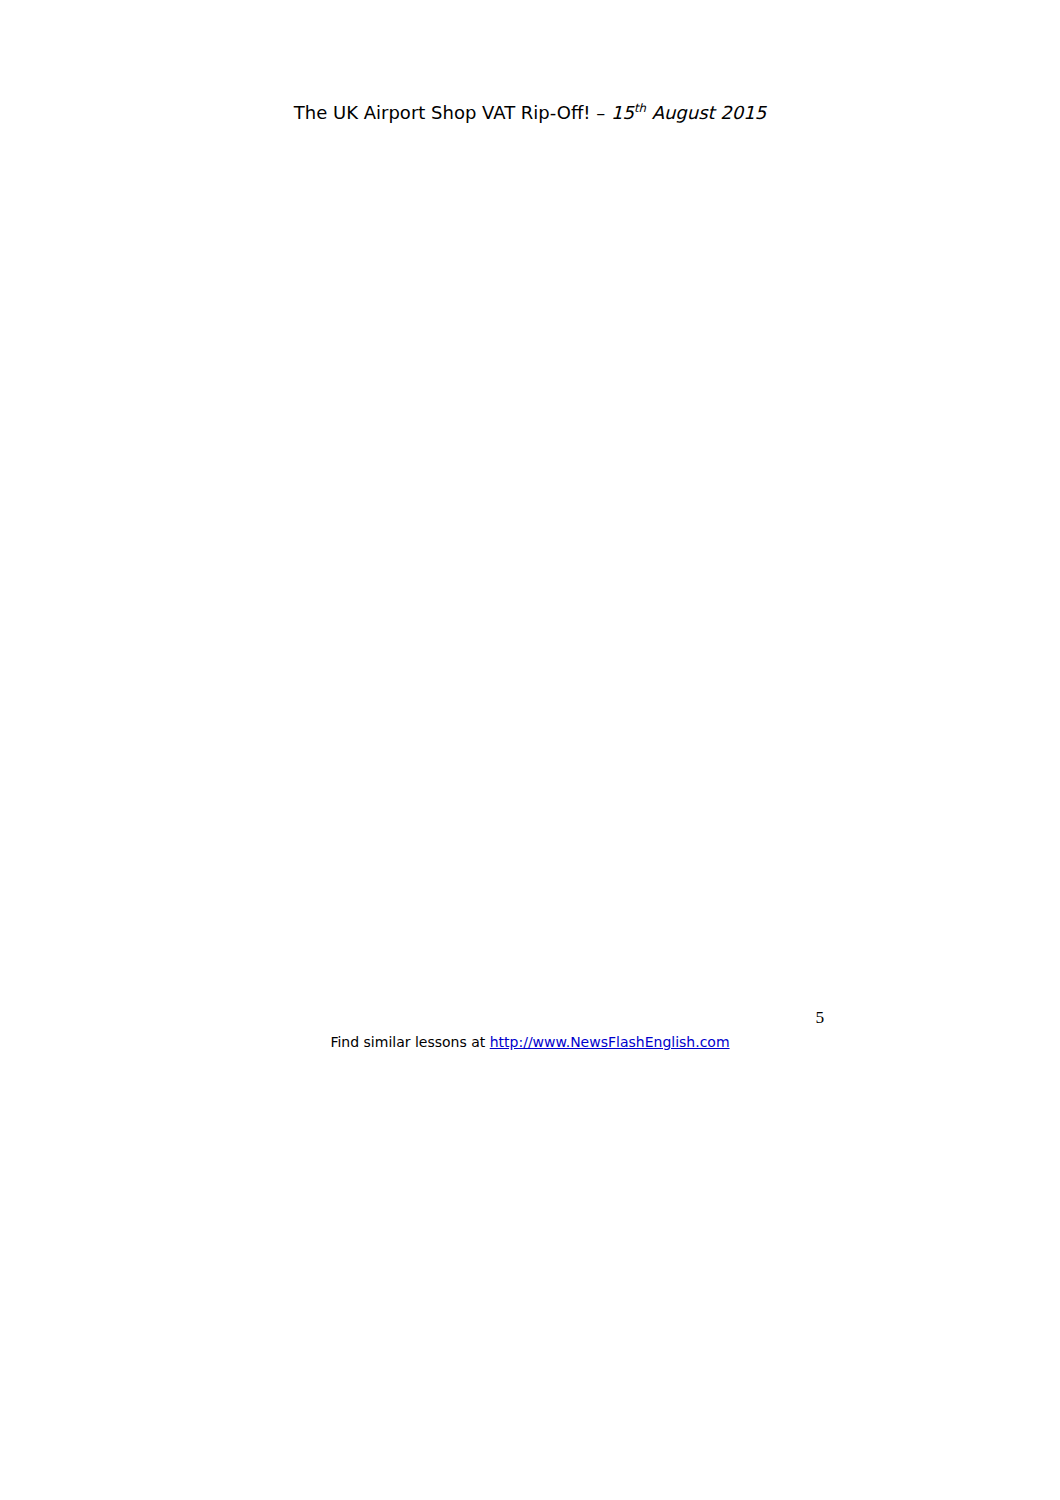The UK Airport Shop VAT Rip-Off! – 15th August 2015
5
Find similar lessons at http://www.NewsFlashEnglish.com